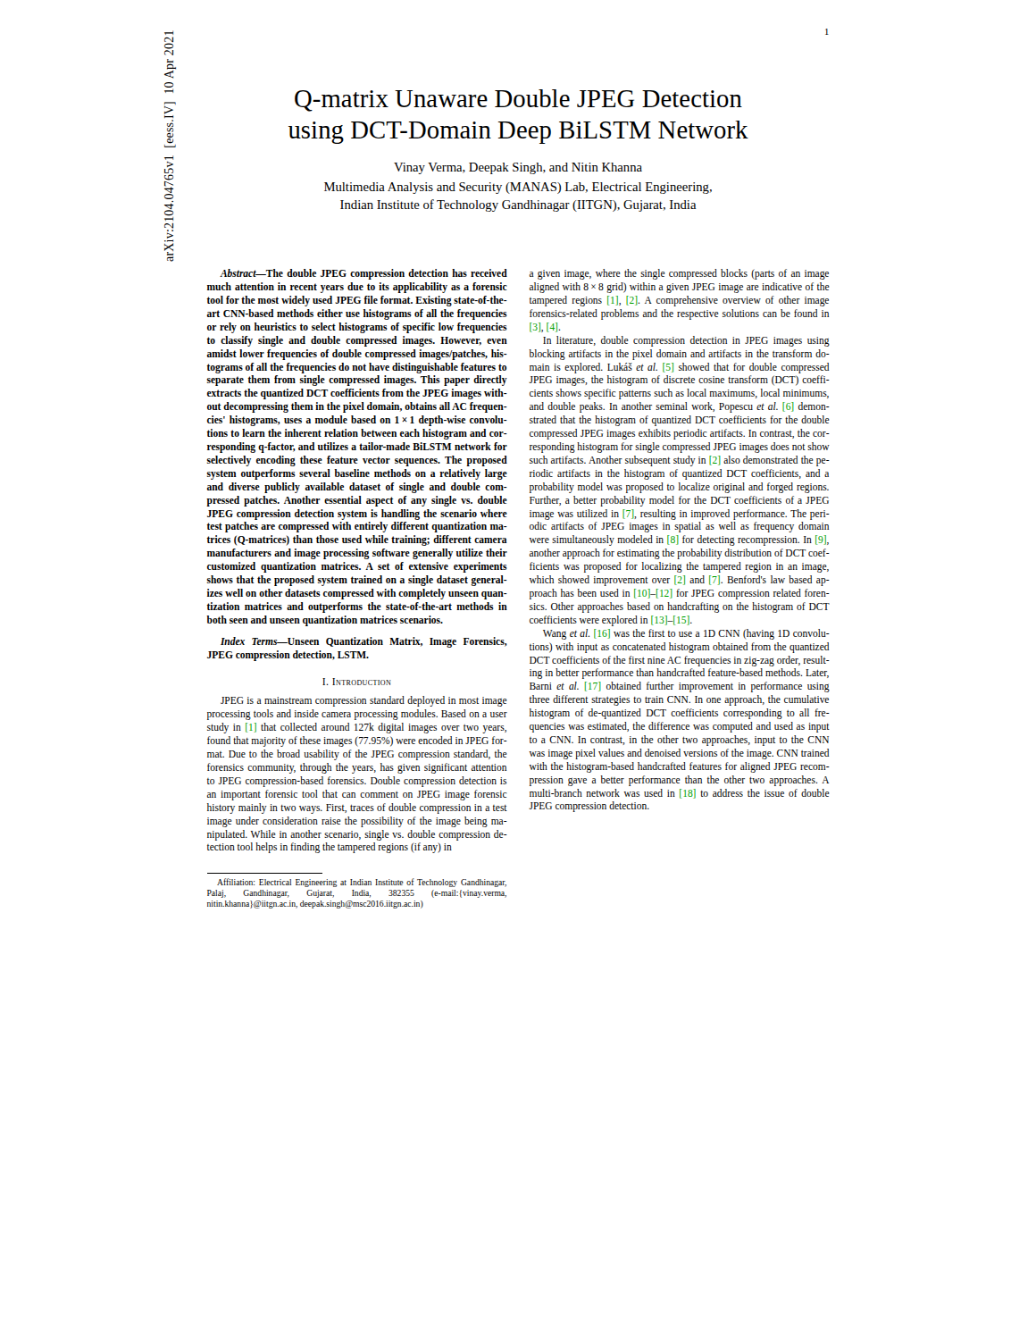1
arXiv:2104.04765v1 [eess.IV] 10 Apr 2021
Q-matrix Unaware Double JPEG Detection
using DCT-Domain Deep BiLSTM Network
Vinay Verma, Deepak Singh, and Nitin Khanna
Multimedia Analysis and Security (MANAS) Lab, Electrical Engineering,
Indian Institute of Technology Gandhinagar (IITGN), Gujarat, India
Abstract—The double JPEG compression detection has received much attention in recent years due to its applicability as a forensic tool for the most widely used JPEG file format. Existing state-of-the-art CNN-based methods either use histograms of all the frequencies or rely on heuristics to select histograms of specific low frequencies to classify single and double compressed images. However, even amidst lower frequencies of double compressed images/patches, histograms of all the frequencies do not have distinguishable features to separate them from single compressed images. This paper directly extracts the quantized DCT coefficients from the JPEG images without decompressing them in the pixel domain, obtains all AC frequencies' histograms, uses a module based on 1 × 1 depth-wise convolutions to learn the inherent relation between each histogram and corresponding q-factor, and utilizes a tailor-made BiLSTM network for selectively encoding these feature vector sequences. The proposed system outperforms several baseline methods on a relatively large and diverse publicly available dataset of single and double compressed patches. Another essential aspect of any single vs. double JPEG compression detection system is handling the scenario where test patches are compressed with entirely different quantization matrices (Q-matrices) than those used while training; different camera manufacturers and image processing software generally utilize their customized quantization matrices. A set of extensive experiments shows that the proposed system trained on a single dataset generalizes well on other datasets compressed with completely unseen quantization matrices and outperforms the state-of-the-art methods in both seen and unseen quantization matrices scenarios.
Index Terms—Unseen Quantization Matrix, Image Forensics, JPEG compression detection, LSTM.
I. Introduction
JPEG is a mainstream compression standard deployed in most image processing tools and inside camera processing modules. Based on a user study in [1] that collected around 127k digital images over two years, found that majority of these images (77.95%) were encoded in JPEG format. Due to the broad usability of the JPEG compression standard, the forensics community, through the years, has given significant attention to JPEG compression-based forensics. Double compression detection is an important forensic tool that can comment on JPEG image forensic history mainly in two ways. First, traces of double compression in a test image under consideration raise the possibility of the image being manipulated. While in another scenario, single vs. double compression detection tool helps in finding the tampered regions (if any) in
Affiliation: Electrical Engineering at Indian Institute of Technology Gandhinagar, Palaj, Gandhinagar, Gujarat, India, 382355 (e-mail:{vinay.verma, nitin.khanna}@iitgn.ac.in, deepak.singh@msc2016.iitgn.ac.in)
a given image, where the single compressed blocks (parts of an image aligned with 8 × 8 grid) within a given JPEG image are indicative of the tampered regions [1], [2]. A comprehensive overview of other image forensics-related problems and the respective solutions can be found in [3], [4].
In literature, double compression detection in JPEG images using blocking artifacts in the pixel domain and artifacts in the transform domain is explored. Lukáš et al. [5] showed that for double compressed JPEG images, the histogram of discrete cosine transform (DCT) coefficients shows specific patterns such as local maximums, local minimums, and double peaks. In another seminal work, Popescu et al. [6] demonstrated that the histogram of quantized DCT coefficients for the double compressed JPEG images exhibits periodic artifacts. In contrast, the corresponding histogram for single compressed JPEG images does not show such artifacts. Another subsequent study in [2] also demonstrated the periodic artifacts in the histogram of quantized DCT coefficients, and a probability model was proposed to localize original and forged regions. Further, a better probability model for the DCT coefficients of a JPEG image was utilized in [7], resulting in improved performance. The periodic artifacts of JPEG images in spatial as well as frequency domain were simultaneously modeled in [8] for detecting recompression. In [9], another approach for estimating the probability distribution of DCT coefficients was proposed for localizing the tampered region in an image, which showed improvement over [2] and [7]. Benford's law based approach has been used in [10]–[12] for JPEG compression related forensics. Other approaches based on handcrafting on the histogram of DCT coefficients were explored in [13]–[15].
Wang et al. [16] was the first to use a 1D CNN (having 1D convolutions) with input as concatenated histogram obtained from the quantized DCT coefficients of the first nine AC frequencies in zig-zag order, resulting in better performance than handcrafted feature-based methods. Later, Barni et al. [17] obtained further improvement in performance using three different strategies to train CNN. In one approach, the cumulative histogram of de-quantized DCT coefficients corresponding to all frequencies was estimated, the difference was computed and used as input to a CNN. In contrast, in the other two approaches, input to the CNN was image pixel values and denoised versions of the image. CNN trained with the histogram-based handcrafted features for aligned JPEG recompression gave a better performance than the other two approaches. A multi-branch network was used in [18] to address the issue of double JPEG compression detection.